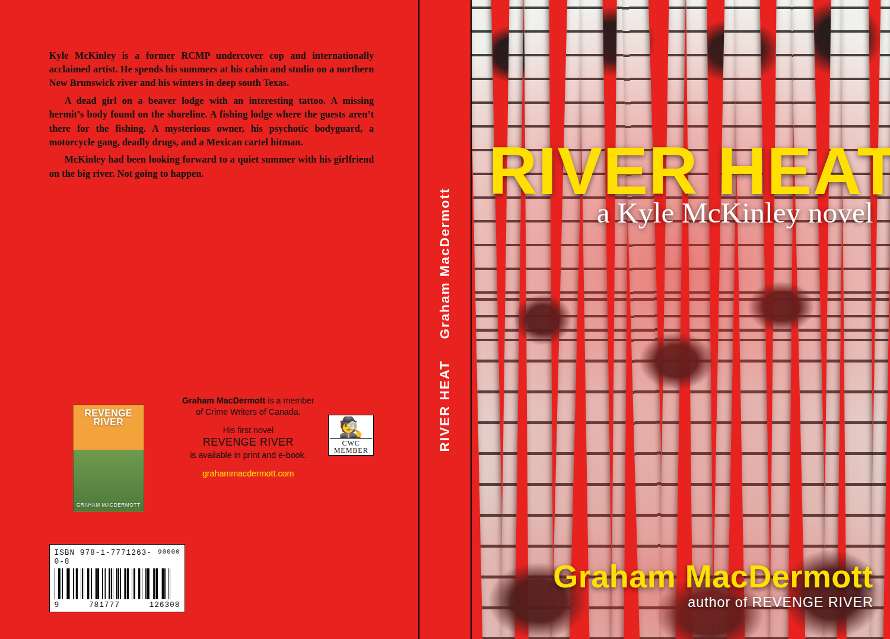Kyle McKinley is a former RCMP undercover cop and internationally acclaimed artist. He spends his summers at his cabin and studio on a northern New Brunswick river and his winters in deep south Texas.
A dead girl on a beaver lodge with an interesting tattoo. A missing hermit’s body found on the shoreline. A fishing lodge where the guests aren’t there for the fishing. A mysterious owner, his psychotic bodyguard, a motorcycle gang, deadly drugs, and a Mexican cartel hitman.
McKinley had been looking forward to a quiet summer with his girlfriend on the big river. Not going to happen.
REVENGE
RIVER GRAHAM MACDERMOTT
Graham MacDermott is a member of Crime Writers of Canada.
His first novel
REVENGE RIVER is available in print and e-book.
grahammacdermott.com
🕵 CWC MEMBER
ISBN 978-1-7771263-0-8 90000
9781777126308
RIVER HEAT Graham MacDermott
RIVER HEAT
a Kyle McKinley novel
Graham MacDermott
author of REVENGE RIVER